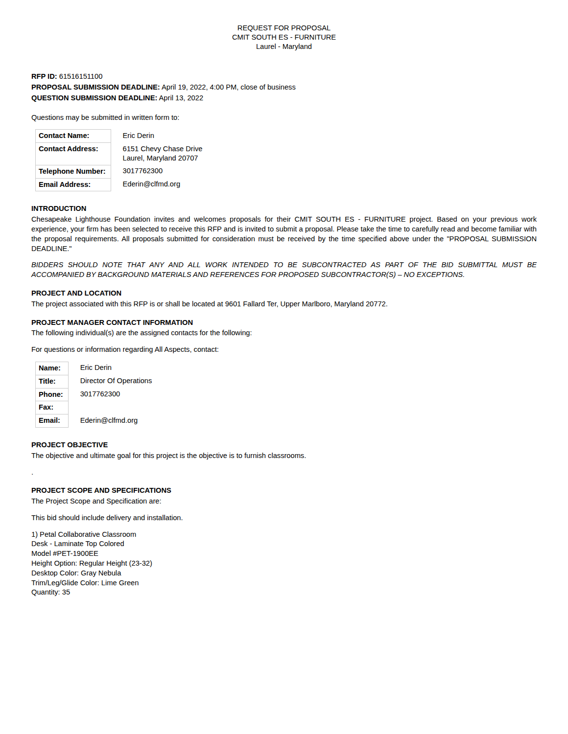REQUEST FOR PROPOSAL
CMIT SOUTH ES - FURNITURE
Laurel - Maryland
RFP ID: 61516151100
PROPOSAL SUBMISSION DEADLINE: April 19, 2022, 4:00 PM, close of business
QUESTION SUBMISSION DEADLINE: April 13, 2022
Questions may be submitted in written form to:
| Contact Name: | Eric Derin |
| Contact Address: | 6151 Chevy Chase Drive Laurel, Maryland 20707 |
| Telephone Number: | 3017762300 |
| Email Address: | Ederin@clfmd.org |
Introduction
Chesapeake Lighthouse Foundation invites and welcomes proposals for their CMIT SOUTH ES - FURNITURE project. Based on your previous work experience, your firm has been selected to receive this RFP and is invited to submit a proposal. Please take the time to carefully read and become familiar with the proposal requirements. All proposals submitted for consideration must be received by the time specified above under the "PROPOSAL SUBMISSION DEADLINE."
BIDDERS SHOULD NOTE THAT ANY AND ALL WORK INTENDED TO BE SUBCONTRACTED AS PART OF THE BID SUBMITTAL MUST BE ACCOMPANIED BY BACKGROUND MATERIALS AND REFERENCES FOR PROPOSED SUBCONTRACTOR(S) – NO EXCEPTIONS.
Project and Location
The project associated with this RFP is or shall be located at 9601 Fallard Ter, Upper Marlboro, Maryland 20772.
Project Manager Contact Information
The following individual(s) are the assigned contacts for the following:
For questions or information regarding All Aspects, contact:
| Name: | Eric Derin |
| Title: | Director Of Operations |
| Phone: | 3017762300 |
| Fax: | |
| Email: | Ederin@clfmd.org |
Project Objective
The objective and ultimate goal for this project is the objective is to furnish classrooms.
.
Project Scope and Specifications
The Project Scope and Specification are:
This bid should include delivery and installation.
1) Petal Collaborative Classroom
Desk - Laminate Top Colored
Model #PET-1900EE
Height Option: Regular Height (23-32)
Desktop Color: Gray Nebula
Trim/Leg/Glide Color: Lime Green
Quantity: 35